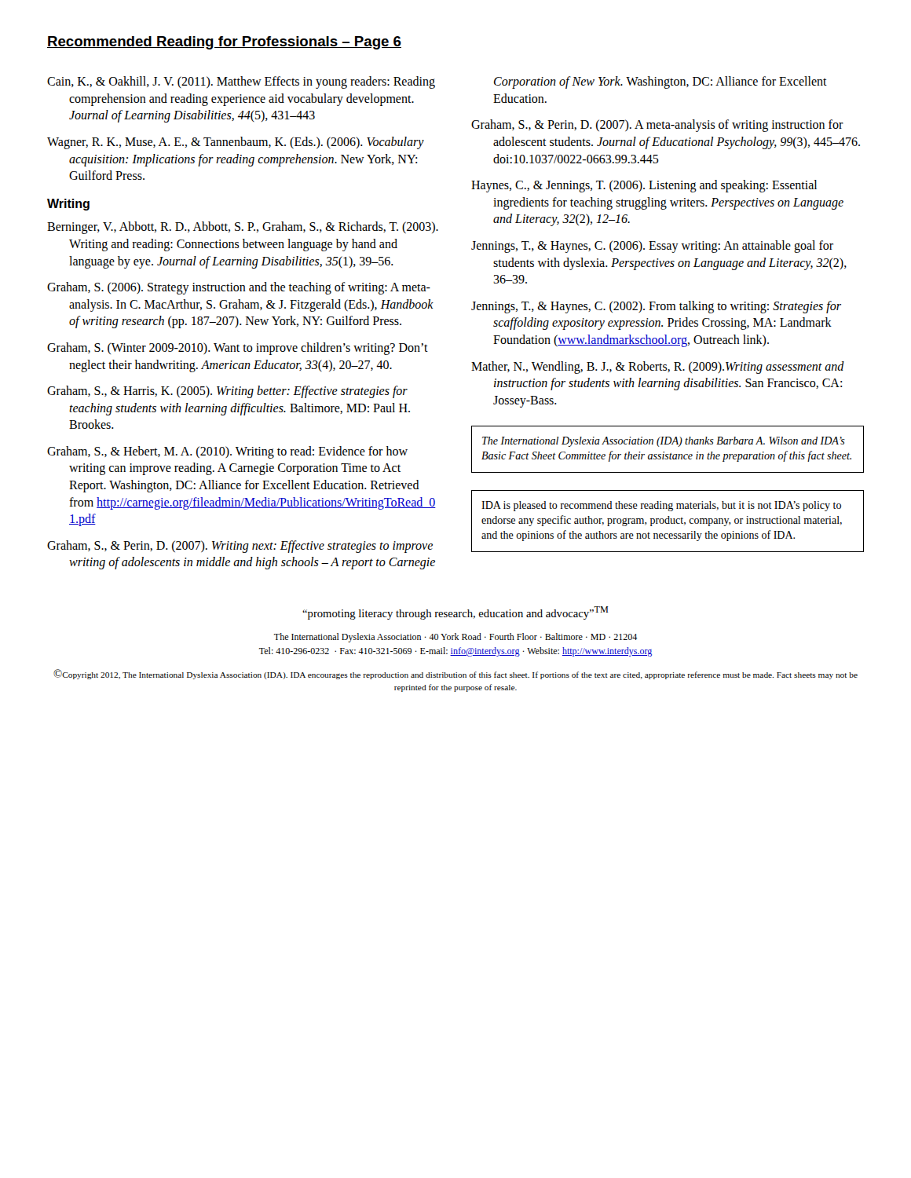Recommended Reading for Professionals – Page 6
Cain, K., & Oakhill, J. V. (2011). Matthew Effects in young readers: Reading comprehension and reading experience aid vocabulary development. Journal of Learning Disabilities, 44(5), 431–443
Wagner, R. K., Muse, A. E., & Tannenbaum, K. (Eds.). (2006). Vocabulary acquisition: Implications for reading comprehension. New York, NY: Guilford Press.
Writing
Berninger, V., Abbott, R. D., Abbott, S. P., Graham, S., & Richards, T. (2003). Writing and reading: Connections between language by hand and language by eye. Journal of Learning Disabilities, 35(1), 39–56.
Graham, S. (2006). Strategy instruction and the teaching of writing: A meta-analysis. In C. MacArthur, S. Graham, & J. Fitzgerald (Eds.), Handbook of writing research (pp. 187–207). New York, NY: Guilford Press.
Graham, S. (Winter 2009-2010). Want to improve children’s writing? Don’t neglect their handwriting. American Educator, 33(4), 20–27, 40.
Graham, S., & Harris, K. (2005). Writing better: Effective strategies for teaching students with learning difficulties. Baltimore, MD: Paul H. Brookes.
Graham, S., & Hebert, M. A. (2010). Writing to read: Evidence for how writing can improve reading. A Carnegie Corporation Time to Act Report. Washington, DC: Alliance for Excellent Education. Retrieved from http://carnegie.org/fileadmin/Media/Publications/WritingToRead_01.pdf
Graham, S., & Perin, D. (2007). Writing next: Effective strategies to improve writing of adolescents in middle and high schools – A report to Carnegie Corporation of New York. Washington, DC: Alliance for Excellent Education.
Graham, S., & Perin, D. (2007). A meta-analysis of writing instruction for adolescent students. Journal of Educational Psychology, 99(3), 445–476. doi:10.1037/0022-0663.99.3.445
Haynes, C., & Jennings, T. (2006). Listening and speaking: Essential ingredients for teaching struggling writers. Perspectives on Language and Literacy, 32(2), 12–16.
Jennings, T., & Haynes, C. (2006). Essay writing: An attainable goal for students with dyslexia. Perspectives on Language and Literacy, 32(2), 36–39.
Jennings, T., & Haynes, C. (2002). From talking to writing: Strategies for scaffolding expository expression. Prides Crossing, MA: Landmark Foundation (www.landmarkschool.org, Outreach link).
Mather, N., Wendling, B. J., & Roberts, R. (2009).Writing assessment and instruction for students with learning disabilities. San Francisco, CA: Jossey-Bass.
The International Dyslexia Association (IDA) thanks Barbara A. Wilson and IDA’s Basic Fact Sheet Committee for their assistance in the preparation of this fact sheet.
IDA is pleased to recommend these reading materials, but it is not IDA’s policy to endorse any specific author, program, product, company, or instructional material, and the opinions of the authors are not necessarily the opinions of IDA.
“promoting literacy through research, education and advocacy”TM
The International Dyslexia Association · 40 York Road · Fourth Floor · Baltimore · MD · 21204
Tel: 410-296-0232 · Fax: 410-321-5069 · E-mail: info@interdys.org · Website: http://www.interdys.org
©Copyright 2012, The International Dyslexia Association (IDA). IDA encourages the reproduction and distribution of this fact sheet. If portions of the text are cited, appropriate reference must be made. Fact sheets may not be reprinted for the purpose of resale.